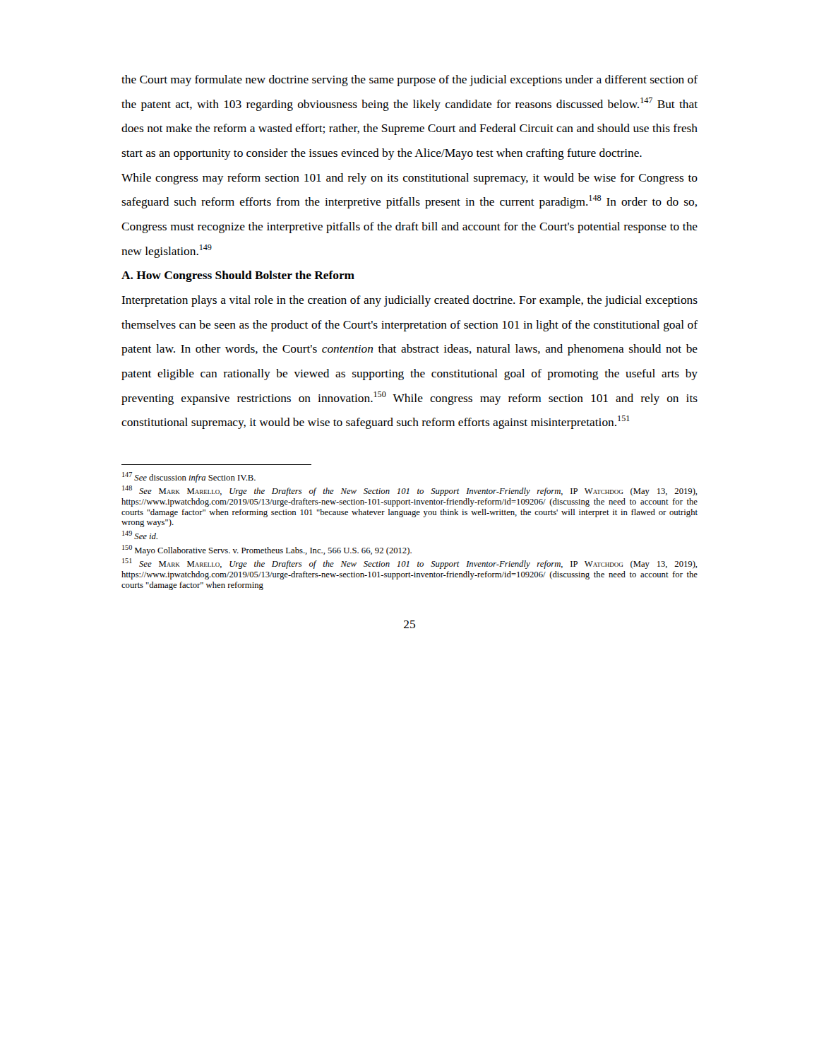the Court may formulate new doctrine serving the same purpose of the judicial exceptions under a different section of the patent act, with 103 regarding obviousness being the likely candidate for reasons discussed below.147 But that does not make the reform a wasted effort; rather, the Supreme Court and Federal Circuit can and should use this fresh start as an opportunity to consider the issues evinced by the Alice/Mayo test when crafting future doctrine.
While congress may reform section 101 and rely on its constitutional supremacy, it would be wise for Congress to safeguard such reform efforts from the interpretive pitfalls present in the current paradigm.148 In order to do so, Congress must recognize the interpretive pitfalls of the draft bill and account for the Court's potential response to the new legislation.149
A. How Congress Should Bolster the Reform
Interpretation plays a vital role in the creation of any judicially created doctrine. For example, the judicial exceptions themselves can be seen as the product of the Court's interpretation of section 101 in light of the constitutional goal of patent law. In other words, the Court's contention that abstract ideas, natural laws, and phenomena should not be patent eligible can rationally be viewed as supporting the constitutional goal of promoting the useful arts by preventing expansive restrictions on innovation.150 While congress may reform section 101 and rely on its constitutional supremacy, it would be wise to safeguard such reform efforts against misinterpretation.151
147 See discussion infra Section IV.B.
148 See Mark Marello, Urge the Drafters of the New Section 101 to Support Inventor-Friendly reform, IP Watchdog (May 13, 2019), https://www.ipwatchdog.com/2019/05/13/urge-drafters-new-section-101-support-inventor-friendly-reform/id=109206/ (discussing the need to account for the courts "damage factor" when reforming section 101 "because whatever language you think is well-written, the courts' will interpret it in flawed or outright wrong ways").
149 See id.
150 Mayo Collaborative Servs. v. Prometheus Labs., Inc., 566 U.S. 66, 92 (2012).
151 See Mark Marello, Urge the Drafters of the New Section 101 to Support Inventor-Friendly reform, IP Watchdog (May 13, 2019), https://www.ipwatchdog.com/2019/05/13/urge-drafters-new-section-101-support-inventor-friendly-reform/id=109206/ (discussing the need to account for the courts "damage factor" when reforming
25